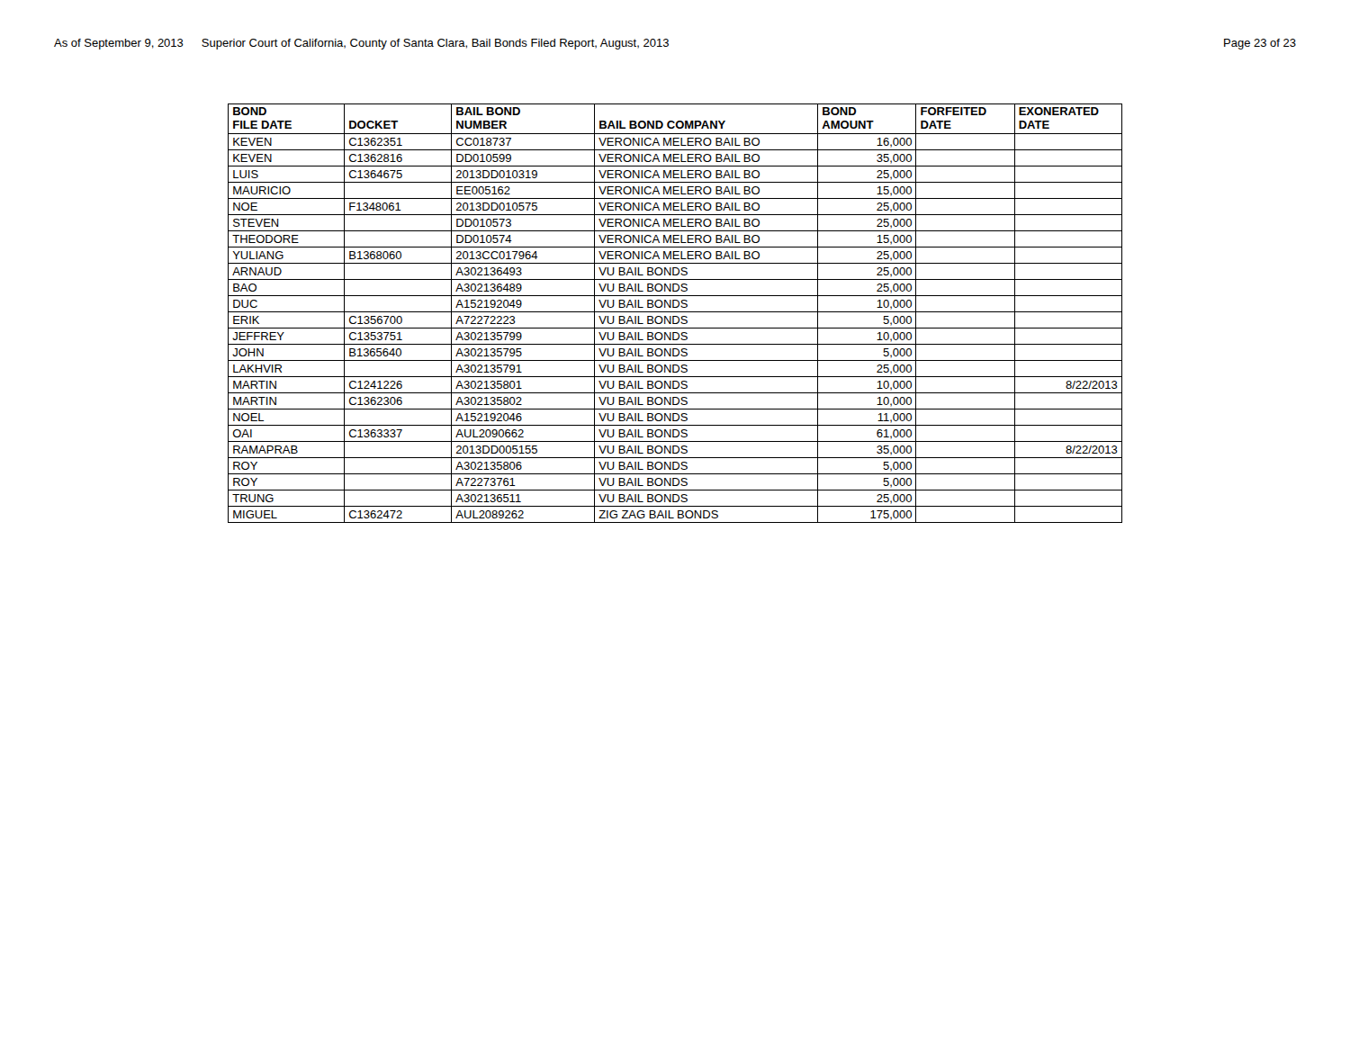As of September 9, 2013
Superior Court of California, County of Santa Clara, Bail Bonds Filed Report, August, 2013
Page 23 of 23
| BOND FILE DATE | DOCKET | BAIL BOND NUMBER | BAIL BOND COMPANY | BOND AMOUNT | FORFEITED DATE | EXONERATED DATE |
| --- | --- | --- | --- | --- | --- | --- |
| KEVEN | C1362351 | CC018737 | VERONICA MELERO BAIL BO | 16,000 | | |
| KEVEN | C1362816 | DD010599 | VERONICA MELERO BAIL BO | 35,000 | | |
| LUIS | C1364675 | 2013DD010319 | VERONICA MELERO BAIL BO | 25,000 | | |
| MAURICIO | | EE005162 | VERONICA MELERO BAIL BO | 15,000 | | |
| NOE | F1348061 | 2013DD010575 | VERONICA MELERO BAIL BO | 25,000 | | |
| STEVEN | | DD010573 | VERONICA MELERO BAIL BO | 25,000 | | |
| THEODORE | | DD010574 | VERONICA MELERO BAIL BO | 15,000 | | |
| YULIANG | B1368060 | 2013CC017964 | VERONICA MELERO BAIL BO | 25,000 | | |
| ARNAUD | | A302136493 | VU BAIL BONDS | 25,000 | | |
| BAO | | A302136489 | VU BAIL BONDS | 25,000 | | |
| DUC | | A152192049 | VU BAIL BONDS | 10,000 | | |
| ERIK | C1356700 | A72272223 | VU BAIL BONDS | 5,000 | | |
| JEFFREY | C1353751 | A302135799 | VU BAIL BONDS | 10,000 | | |
| JOHN | B1365640 | A302135795 | VU BAIL BONDS | 5,000 | | |
| LAKHVIR | | A302135791 | VU BAIL BONDS | 25,000 | | |
| MARTIN | C1241226 | A302135801 | VU BAIL BONDS | 10,000 | | 8/22/2013 |
| MARTIN | C1362306 | A302135802 | VU BAIL BONDS | 10,000 | | |
| NOEL | | A152192046 | VU BAIL BONDS | 11,000 | | |
| OAI | C1363337 | AUL2090662 | VU BAIL BONDS | 61,000 | | |
| RAMAPRAB | | 2013DD005155 | VU BAIL BONDS | 35,000 | | 8/22/2013 |
| ROY | | A302135806 | VU BAIL BONDS | 5,000 | | |
| ROY | | A72273761 | VU BAIL BONDS | 5,000 | | |
| TRUNG | | A302136511 | VU BAIL BONDS | 25,000 | | |
| MIGUEL | C1362472 | AUL2089262 | ZIG ZAG BAIL BONDS | 175,000 | | |